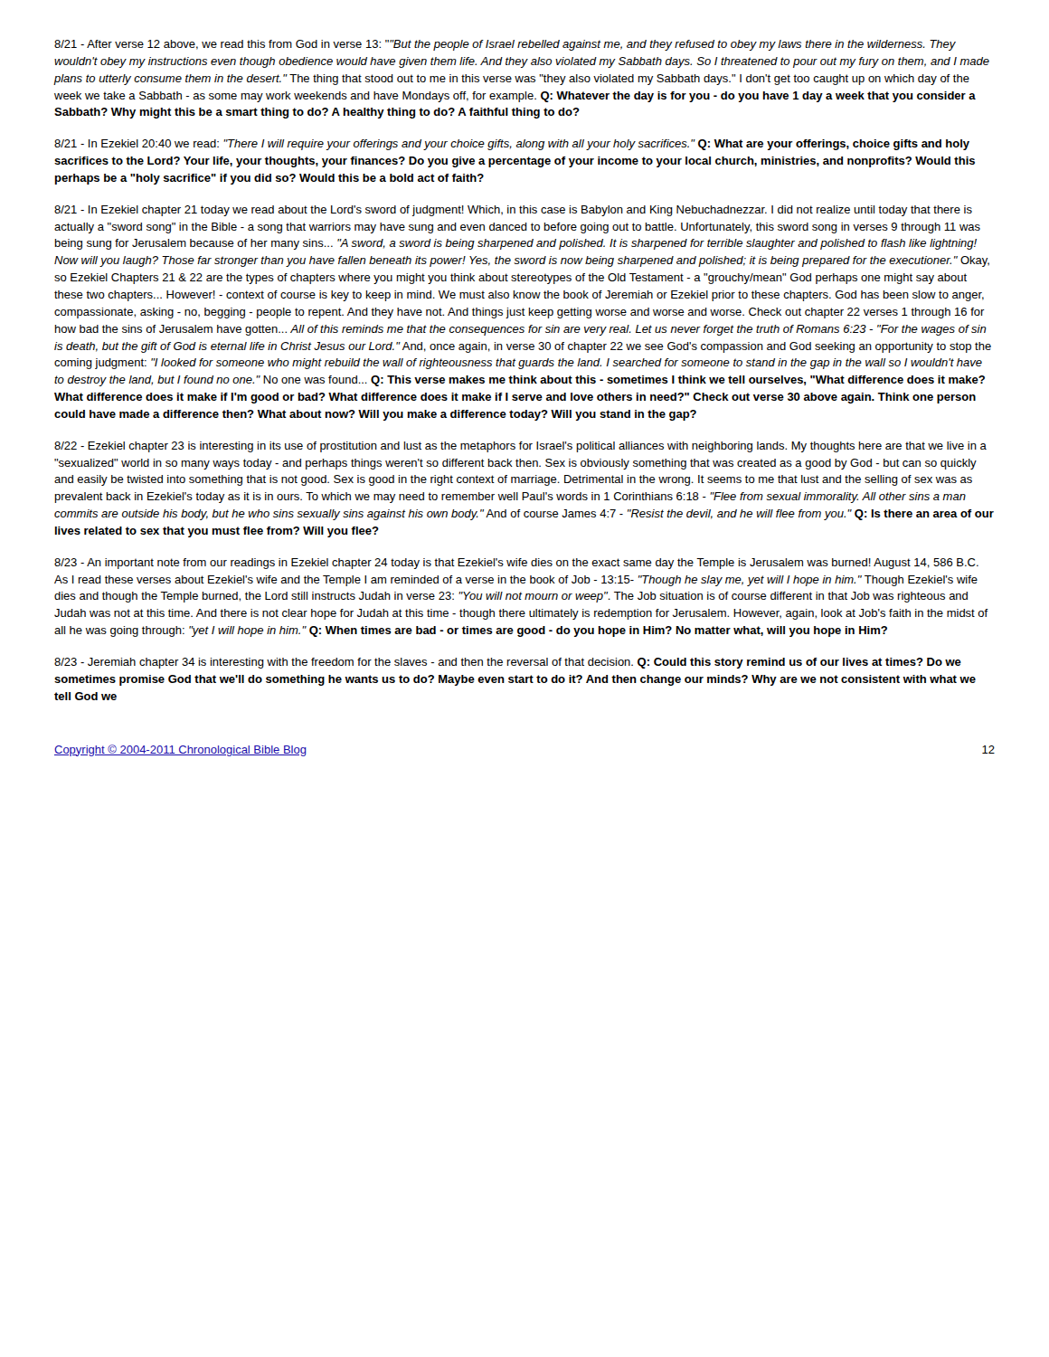8/21 - After verse 12 above, we read this from God in verse 13: ""But the people of Israel rebelled against me, and they refused to obey my laws there in the wilderness. They wouldn't obey my instructions even though obedience would have given them life. And they also violated my Sabbath days. So I threatened to pour out my fury on them, and I made plans to utterly consume them in the desert." The thing that stood out to me in this verse was "they also violated my Sabbath days." I don't get too caught up on which day of the week we take a Sabbath - as some may work weekends and have Mondays off, for example. Q: Whatever the day is for you - do you have 1 day a week that you consider a Sabbath? Why might this be a smart thing to do? A healthy thing to do? A faithful thing to do?
8/21 - In Ezekiel 20:40 we read: "There I will require your offerings and your choice gifts, along with all your holy sacrifices." Q: What are your offerings, choice gifts and holy sacrifices to the Lord? Your life, your thoughts, your finances? Do you give a percentage of your income to your local church, ministries, and nonprofits? Would this perhaps be a "holy sacrifice" if you did so? Would this be a bold act of faith?
8/21 - In Ezekiel chapter 21 today we read about the Lord's sword of judgment! Which, in this case is Babylon and King Nebuchadnezzar. I did not realize until today that there is actually a "sword song" in the Bible - a song that warriors may have sung and even danced to before going out to battle. Unfortunately, this sword song in verses 9 through 11 was being sung for Jerusalem because of her many sins... "A sword, a sword is being sharpened and polished. It is sharpened for terrible slaughter and polished to flash like lightning! Now will you laugh? Those far stronger than you have fallen beneath its power! Yes, the sword is now being sharpened and polished; it is being prepared for the executioner." Okay, so Ezekiel Chapters 21 & 22 are the types of chapters where you might you think about stereotypes of the Old Testament - a "grouchy/mean" God perhaps one might say about these two chapters... However! - context of course is key to keep in mind. We must also know the book of Jeremiah or Ezekiel prior to these chapters. God has been slow to anger, compassionate, asking - no, begging - people to repent. And they have not. And things just keep getting worse and worse and worse. Check out chapter 22 verses 1 through 16 for how bad the sins of Jerusalem have gotten... All of this reminds me that the consequences for sin are very real. Let us never forget the truth of Romans 6:23 - "For the wages of sin is death, but the gift of God is eternal life in Christ Jesus our Lord." And, once again, in verse 30 of chapter 22 we see God's compassion and God seeking an opportunity to stop the coming judgment: "I looked for someone who might rebuild the wall of righteousness that guards the land. I searched for someone to stand in the gap in the wall so I wouldn't have to destroy the land, but I found no one." No one was found... Q: This verse makes me think about this - sometimes I think we tell ourselves, "What difference does it make? What difference does it make if I'm good or bad? What difference does it make if I serve and love others in need?" Check out verse 30 above again. Think one person could have made a difference then? What about now? Will you make a difference today? Will you stand in the gap?
8/22 - Ezekiel chapter 23 is interesting in its use of prostitution and lust as the metaphors for Israel's political alliances with neighboring lands. My thoughts here are that we live in a "sexualized" world in so many ways today - and perhaps things weren't so different back then. Sex is obviously something that was created as a good by God - but can so quickly and easily be twisted into something that is not good. Sex is good in the right context of marriage. Detrimental in the wrong. It seems to me that lust and the selling of sex was as prevalent back in Ezekiel's today as it is in ours. To which we may need to remember well Paul's words in 1 Corinthians 6:18 - "Flee from sexual immorality. All other sins a man commits are outside his body, but he who sins sexually sins against his own body." And of course James 4:7 - "Resist the devil, and he will flee from you." Q: Is there an area of our lives related to sex that you must flee from? Will you flee?
8/23 - An important note from our readings in Ezekiel chapter 24 today is that Ezekiel's wife dies on the exact same day the Temple is Jerusalem was burned! August 14, 586 B.C. As I read these verses about Ezekiel's wife and the Temple I am reminded of a verse in the book of Job - 13:15- "Though he slay me, yet will I hope in him." Though Ezekiel's wife dies and though the Temple burned, the Lord still instructs Judah in verse 23: "You will not mourn or weep". The Job situation is of course different in that Job was righteous and Judah was not at this time. And there is not clear hope for Judah at this time - though there ultimately is redemption for Jerusalem. However, again, look at Job's faith in the midst of all he was going through: "yet I will hope in him." Q: When times are bad - or times are good - do you hope in Him? No matter what, will you hope in Him?
8/23 - Jeremiah chapter 34 is interesting with the freedom for the slaves - and then the reversal of that decision. Q: Could this story remind us of our lives at times? Do we sometimes promise God that we'll do something he wants us to do? Maybe even start to do it? And then change our minds? Why are we not consistent with what we tell God we
Copyright © 2004-2011 Chronological Bible Blog 12